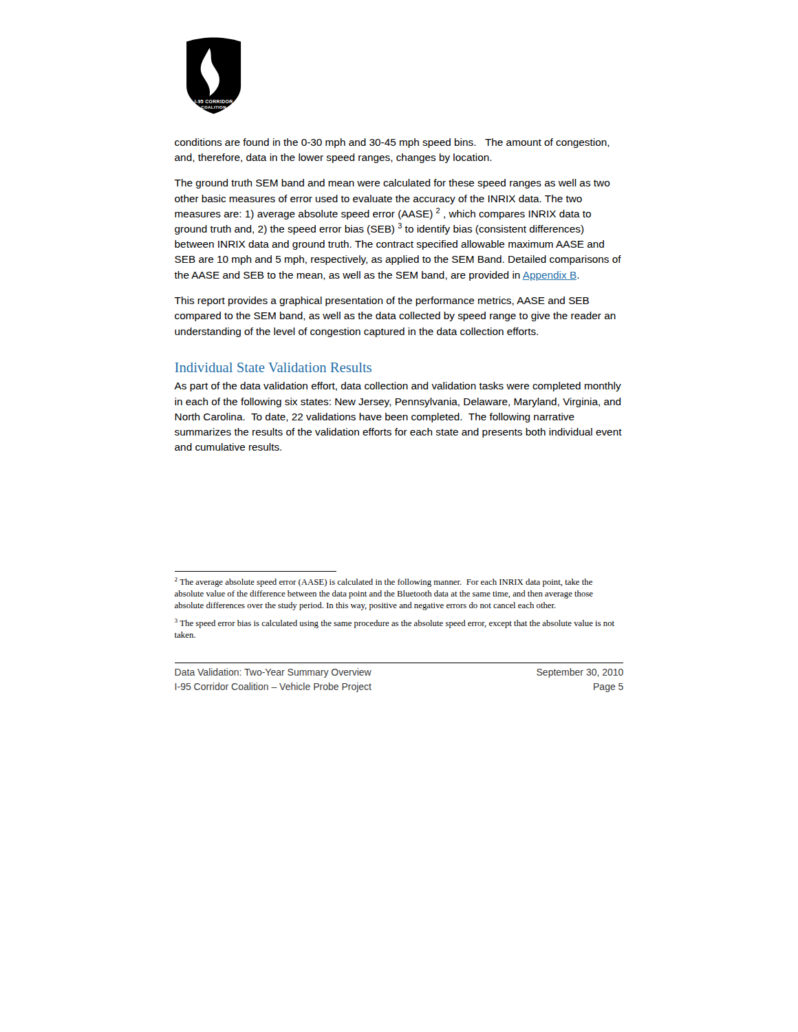I-95 CORRIDOR COALITION
conditions are found in the 0-30 mph and 30-45 mph speed bins. The amount of congestion, and, therefore, data in the lower speed ranges, changes by location.
The ground truth SEM band and mean were calculated for these speed ranges as well as two other basic measures of error used to evaluate the accuracy of the INRIX data. The two measures are: 1) average absolute speed error (AASE) 2 , which compares INRIX data to ground truth and, 2) the speed error bias (SEB) 3 to identify bias (consistent differences) between INRIX data and ground truth. The contract specified allowable maximum AASE and SEB are 10 mph and 5 mph, respectively, as applied to the SEM Band. Detailed comparisons of the AASE and SEB to the mean, as well as the SEM band, are provided in Appendix B.
This report provides a graphical presentation of the performance metrics, AASE and SEB compared to the SEM band, as well as the data collected by speed range to give the reader an understanding of the level of congestion captured in the data collection efforts.
Individual State Validation Results
As part of the data validation effort, data collection and validation tasks were completed monthly in each of the following six states: New Jersey, Pennsylvania, Delaware, Maryland, Virginia, and North Carolina. To date, 22 validations have been completed. The following narrative summarizes the results of the validation efforts for each state and presents both individual event and cumulative results.
2 The average absolute speed error (AASE) is calculated in the following manner. For each INRIX data point, take the absolute value of the difference between the data point and the Bluetooth data at the same time, and then average those absolute differences over the study period. In this way, positive and negative errors do not cancel each other.
3 The speed error bias is calculated using the same procedure as the absolute speed error, except that the absolute value is not taken.
Data Validation: Two-Year Summary Overview
September 30, 2010
I-95 Corridor Coalition – Vehicle Probe Project
Page 5